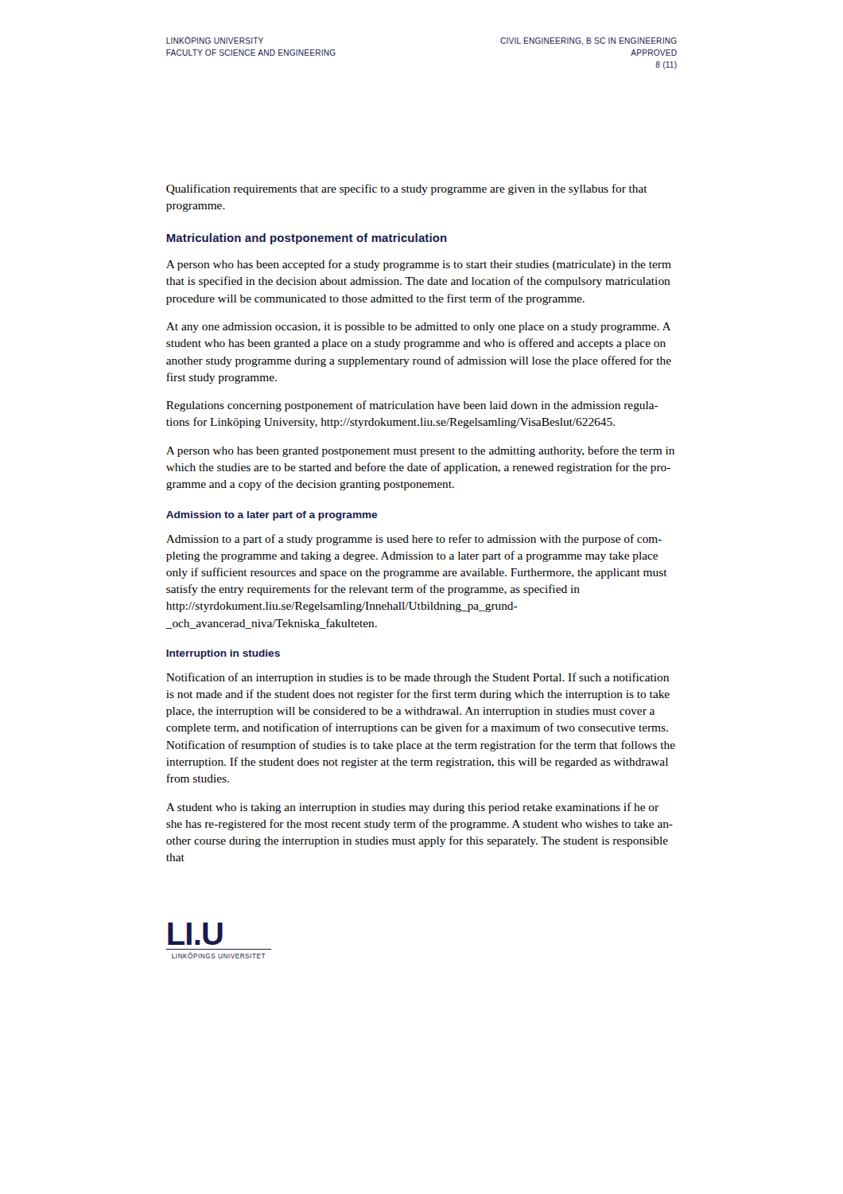LINKÖPING UNIVERSITY
FACULTY OF SCIENCE AND ENGINEERING
CIVIL ENGINEERING, B SC IN ENGINEERING
APPROVED
8 (11)
Qualification requirements that are specific to a study programme are given in the syllabus for that programme.
Matriculation and postponement of matriculation
A person who has been accepted for a study programme is to start their studies (matriculate) in the term that is specified in the decision about admission. The date and location of the compulsory matriculation procedure will be communicated to those admitted to the first term of the programme.
At any one admission occasion, it is possible to be admitted to only one place on a study programme. A student who has been granted a place on a study programme and who is offered and accepts a place on another study programme during a supplementary round of admission will lose the place offered for the first study programme.
Regulations concerning postponement of matriculation have been laid down in the admission regulations for Linköping University, http://styrdokument.liu.se/Regelsamling/VisaBeslut/622645.
A person who has been granted postponement must present to the admitting authority, before the term in which the studies are to be started and before the date of application, a renewed registration for the programme and a copy of the decision granting postponement.
Admission to a later part of a programme
Admission to a part of a study programme is used here to refer to admission with the purpose of completing the programme and taking a degree. Admission to a later part of a programme may take place only if sufficient resources and space on the programme are available. Furthermore, the applicant must satisfy the entry requirements for the relevant term of the programme, as specified in http://styrdokument.liu.se/Regelsamling/Innehall/Utbildning_pa_grund-_och_avancerad_niva/Tekniska_fakulteten.
Interruption in studies
Notification of an interruption in studies is to be made through the Student Portal. If such a notification is not made and if the student does not register for the first term during which the interruption is to take place, the interruption will be considered to be a withdrawal. An interruption in studies must cover a complete term, and notification of interruptions can be given for a maximum of two consecutive terms. Notification of resumption of studies is to take place at the term registration for the term that follows the interruption. If the student does not register at the term registration, this will be regarded as withdrawal from studies.
A student who is taking an interruption in studies may during this period retake examinations if he or she has re-registered for the most recent study term of the programme. A student who wishes to take another course during the interruption in studies must apply for this separately. The student is responsible that
LI. U
LINKÖPINGS UNIVERSITET